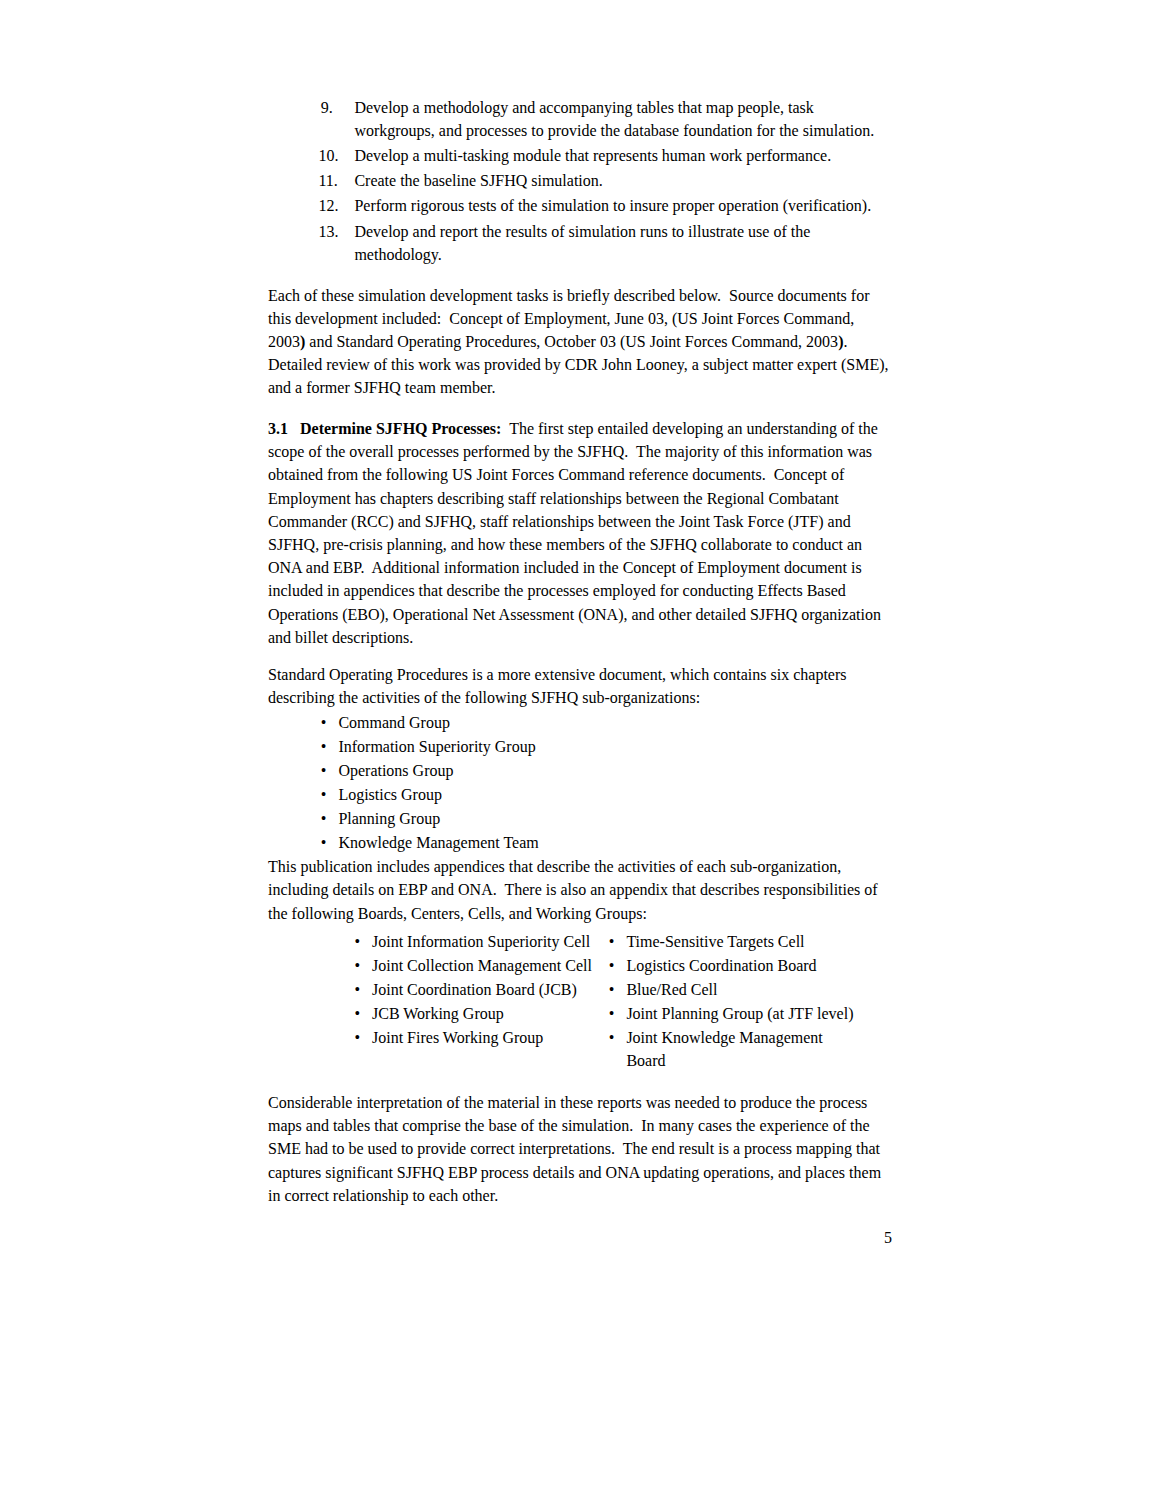9. Develop a methodology and accompanying tables that map people, task workgroups, and processes to provide the database foundation for the simulation.
10. Develop a multi-tasking module that represents human work performance.
11. Create the baseline SJFHQ simulation.
12. Perform rigorous tests of the simulation to insure proper operation (verification).
13. Develop and report the results of simulation runs to illustrate use of the methodology.
Each of these simulation development tasks is briefly described below. Source documents for this development included: Concept of Employment, June 03, (US Joint Forces Command, 2003) and Standard Operating Procedures, October 03 (US Joint Forces Command, 2003). Detailed review of this work was provided by CDR John Looney, a subject matter expert (SME), and a former SJFHQ team member.
3.1 Determine SJFHQ Processes: The first step entailed developing an understanding of the scope of the overall processes performed by the SJFHQ. The majority of this information was obtained from the following US Joint Forces Command reference documents. Concept of Employment has chapters describing staff relationships between the Regional Combatant Commander (RCC) and SJFHQ, staff relationships between the Joint Task Force (JTF) and SJFHQ, pre-crisis planning, and how these members of the SJFHQ collaborate to conduct an ONA and EBP. Additional information included in the Concept of Employment document is included in appendices that describe the processes employed for conducting Effects Based Operations (EBO), Operational Net Assessment (ONA), and other detailed SJFHQ organization and billet descriptions.
Standard Operating Procedures is a more extensive document, which contains six chapters describing the activities of the following SJFHQ sub-organizations:
Command Group
Information Superiority Group
Operations Group
Logistics Group
Planning Group
Knowledge Management Team
This publication includes appendices that describe the activities of each sub-organization, including details on EBP and ONA. There is also an appendix that describes responsibilities of the following Boards, Centers, Cells, and Working Groups:
| Joint Information Superiority Cell Joint Collection Management Cell Joint Coordination Board (JCB) JCB Working Group Joint Fires Working Group | Time-Sensitive Targets Cell Logistics Coordination Board Blue/Red Cell Joint Planning Group (at JTF level) Joint Knowledge Management Board |
Considerable interpretation of the material in these reports was needed to produce the process maps and tables that comprise the base of the simulation. In many cases the experience of the SME had to be used to provide correct interpretations. The end result is a process mapping that captures significant SJFHQ EBP process details and ONA updating operations, and places them in correct relationship to each other.
5